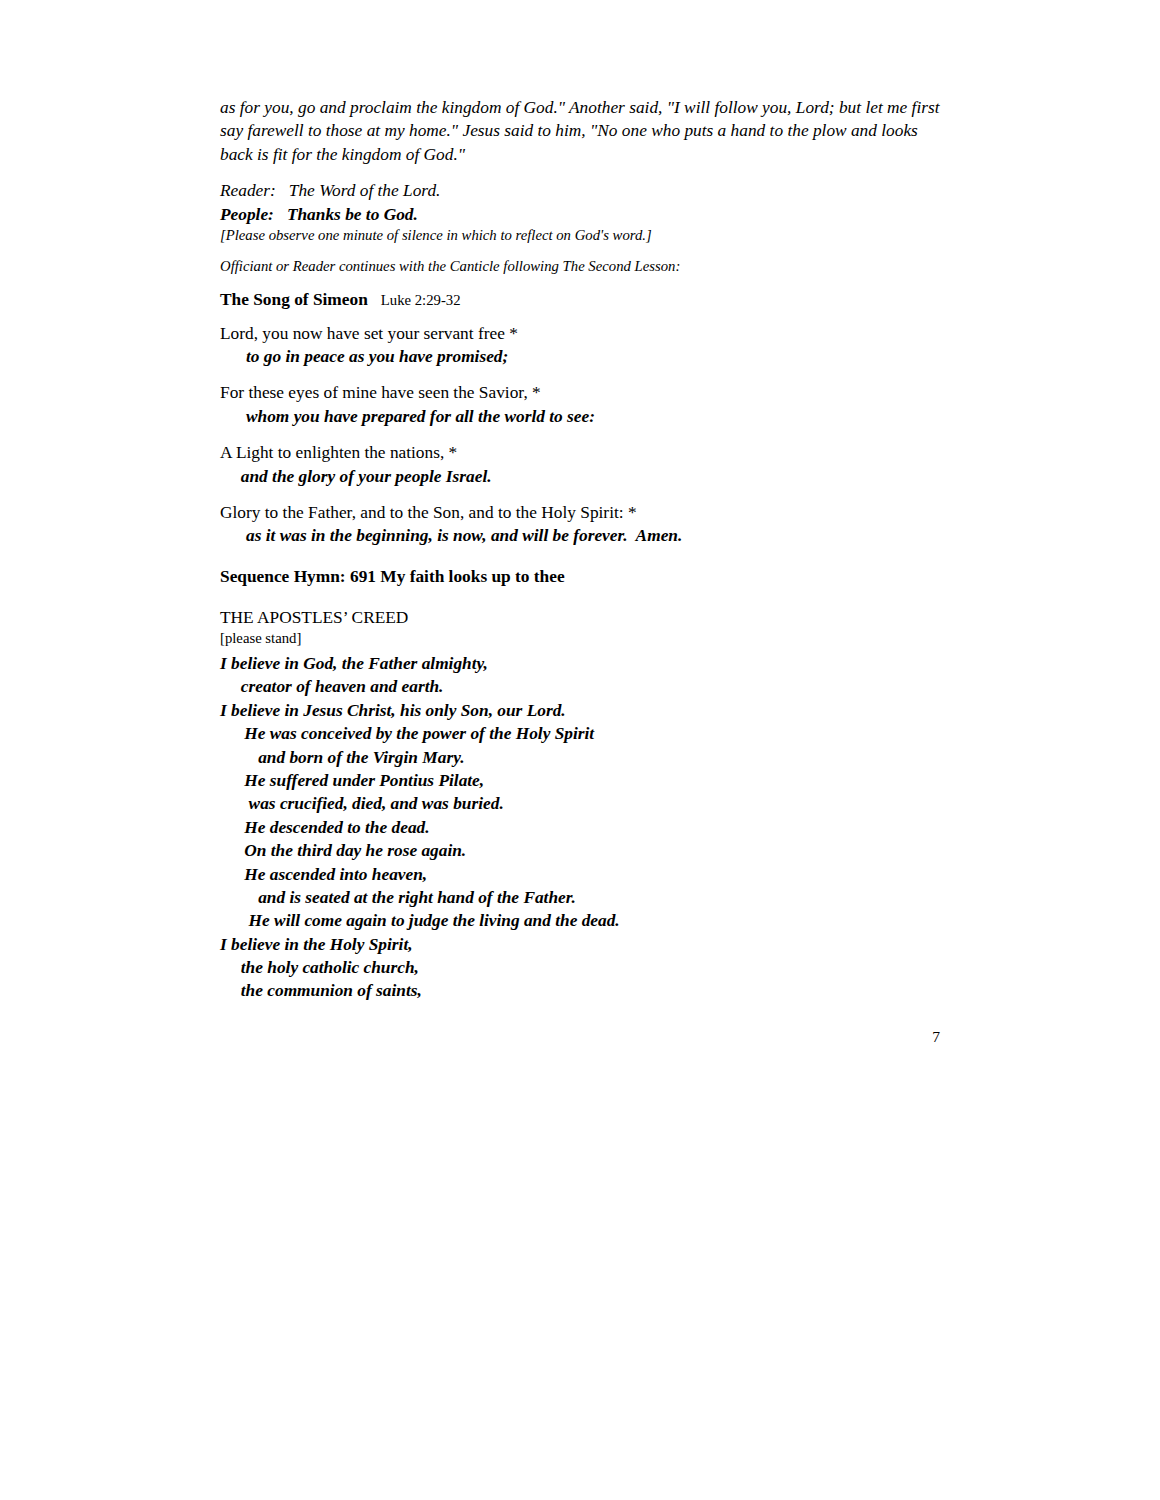as for you, go and proclaim the kingdom of God." Another said, "I will follow you, Lord; but let me first say farewell to those at my home." Jesus said to him, "No one who puts a hand to the plow and looks back is fit for the kingdom of God."
Reader: The Word of the Lord.
People: Thanks be to God.
[Please observe one minute of silence in which to reflect on God's word.]
Officiant or Reader continues with the Canticle following The Second Lesson:
The Song of Simeon Luke 2:29-32
Lord, you now have set your servant free * to go in peace as you have promised;
For these eyes of mine have seen the Savior, * whom you have prepared for all the world to see:
A Light to enlighten the nations, * and the glory of your people Israel.
Glory to the Father, and to the Son, and to the Holy Spirit: * as it was in the beginning, is now, and will be forever. Amen.
Sequence Hymn: 691 My faith looks up to thee
THE APOSTLES’ CREED
[please stand]
I believe in God, the Father almighty, creator of heaven and earth. I believe in Jesus Christ, his only Son, our Lord. He was conceived by the power of the Holy Spirit and born of the Virgin Mary. He suffered under Pontius Pilate, was crucified, died, and was buried. He descended to the dead. On the third day he rose again. He ascended into heaven, and is seated at the right hand of the Father. He will come again to judge the living and the dead. I believe in the Holy Spirit, the holy catholic church, the communion of saints,
7